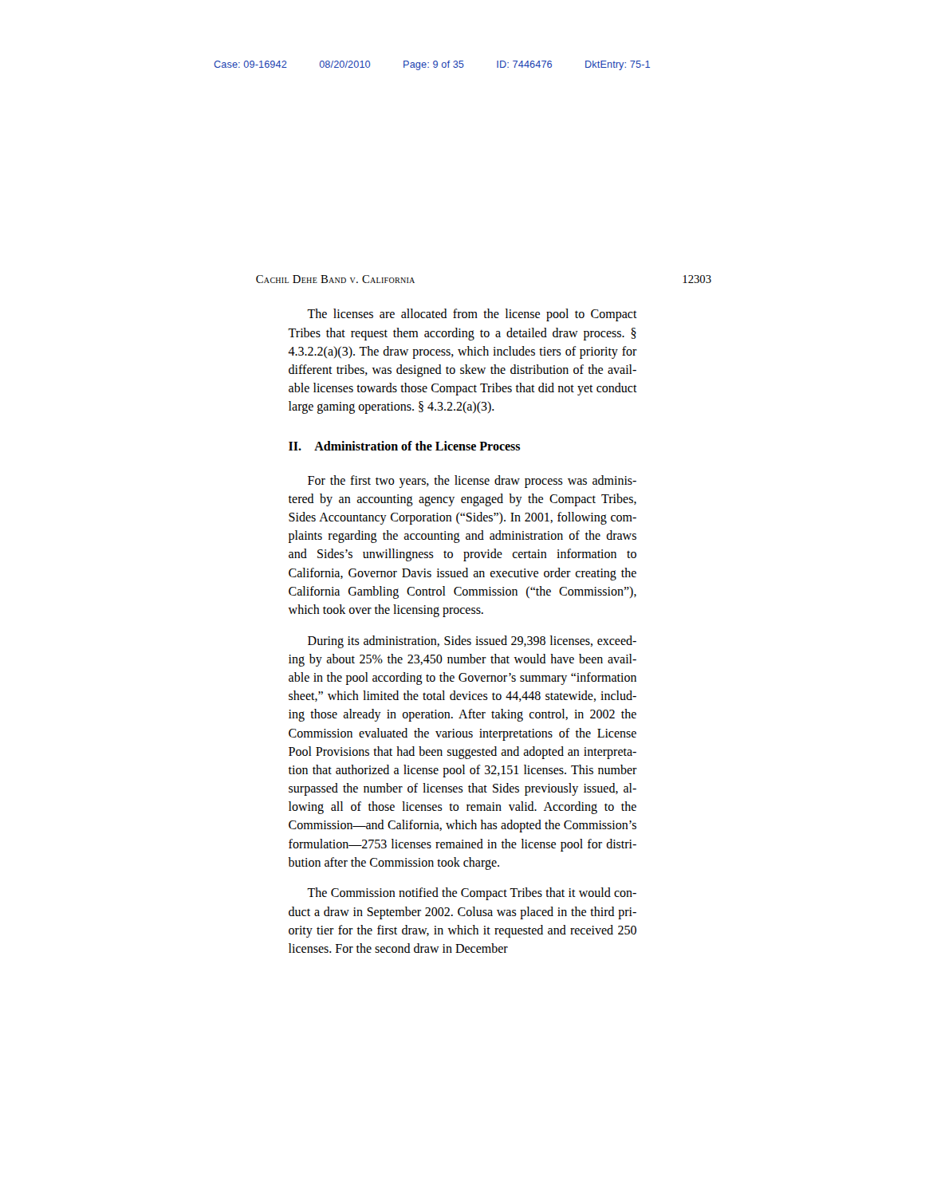Case: 09-1694208/20/2010 Page: 9 of 35 ID: 7446476 DktEntry: 75-1
Cachil Dehe Band v. California 12303
The licenses are allocated from the license pool to Compact Tribes that request them according to a detailed draw process. § 4.3.2.2(a)(3). The draw process, which includes tiers of priority for different tribes, was designed to skew the distribution of the available licenses towards those Compact Tribes that did not yet conduct large gaming operations. § 4.3.2.2(a)(3).
II. Administration of the License Process
For the first two years, the license draw process was administered by an accounting agency engaged by the Compact Tribes, Sides Accountancy Corporation (“Sides”). In 2001, following complaints regarding the accounting and administration of the draws and Sides’s unwillingness to provide certain information to California, Governor Davis issued an executive order creating the California Gambling Control Commission (“the Commission”), which took over the licensing process.
During its administration, Sides issued 29,398 licenses, exceeding by about 25% the 23,450 number that would have been available in the pool according to the Governor’s summary “information sheet,” which limited the total devices to 44,448 statewide, including those already in operation. After taking control, in 2002 the Commission evaluated the various interpretations of the License Pool Provisions that had been suggested and adopted an interpretation that authorized a license pool of 32,151 licenses. This number surpassed the number of licenses that Sides previously issued, allowing all of those licenses to remain valid. According to the Commission—and California, which has adopted the Commission’s formulation—2753 licenses remained in the license pool for distribution after the Commission took charge.
The Commission notified the Compact Tribes that it would conduct a draw in September 2002. Colusa was placed in the third priority tier for the first draw, in which it requested and received 250 licenses. For the second draw in December